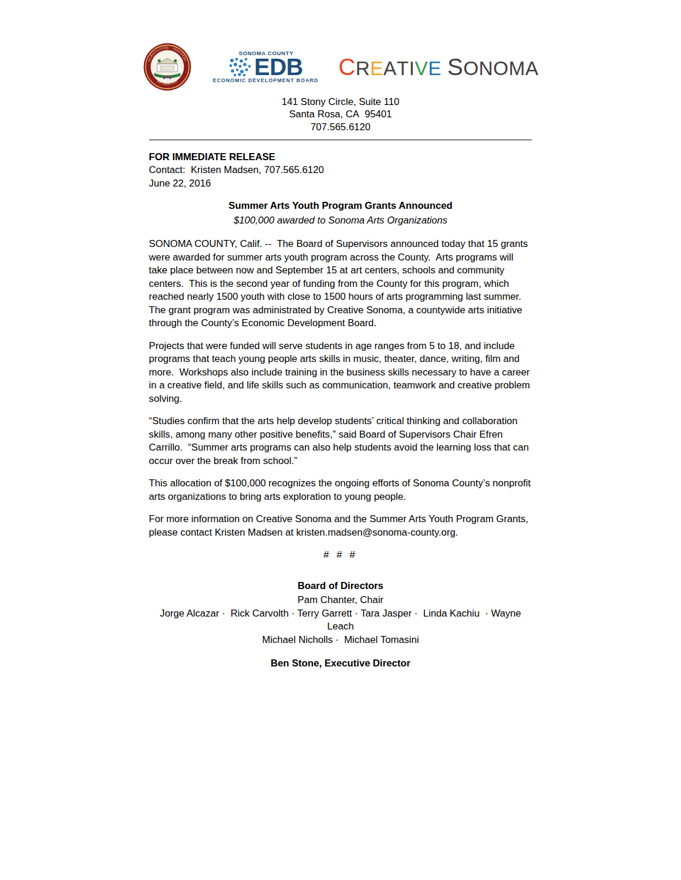AGRICULTURE · INDUSTRY RECREATION
SONOMA COUNTY
EDB
ECONOMIC DEVELOPMENT BOARD
CREATIVE SONOMA
141 Stony Circle, Suite 110
Santa Rosa, CA 95401
707.565.6120
FOR IMMEDIATE RELEASE
Contact: Kristen Madsen, 707.565.6120
June 22, 2016
Summer Arts Youth Program Grants Announced
$100,000 awarded to Sonoma Arts Organizations
SONOMA COUNTY, Calif. -- The Board of Supervisors announced today that 15 grants were awarded for summer arts youth program across the County. Arts programs will take place between now and September 15 at art centers, schools and community centers. This is the second year of funding from the County for this program, which reached nearly 1500 youth with close to 1500 hours of arts programming last summer. The grant program was administrated by Creative Sonoma, a countywide arts initiative through the County’s Economic Development Board.
Projects that were funded will serve students in age ranges from 5 to 18, and include programs that teach young people arts skills in music, theater, dance, writing, film and more. Workshops also include training in the business skills necessary to have a career in a creative field, and life skills such as communication, teamwork and creative problem solving.
“Studies confirm that the arts help develop students’ critical thinking and collaboration skills, among many other positive benefits,” said Board of Supervisors Chair Efren Carrillo. “Summer arts programs can also help students avoid the learning loss that can occur over the break from school.”
This allocation of $100,000 recognizes the ongoing efforts of Sonoma County’s nonprofit arts organizations to bring arts exploration to young people.
For more information on Creative Sonoma and the Summer Arts Youth Program Grants, please contact Kristen Madsen at kristen.madsen@sonoma-county.org.
# # #
Board of Directors
Pam Chanter, Chair
Jorge Alcazar · Rick Carvolth · Terry Garrett · Tara Jasper · Linda Kachiu · Wayne Leach
Michael Nicholls · Michael Tomasini
Ben Stone, Executive Director